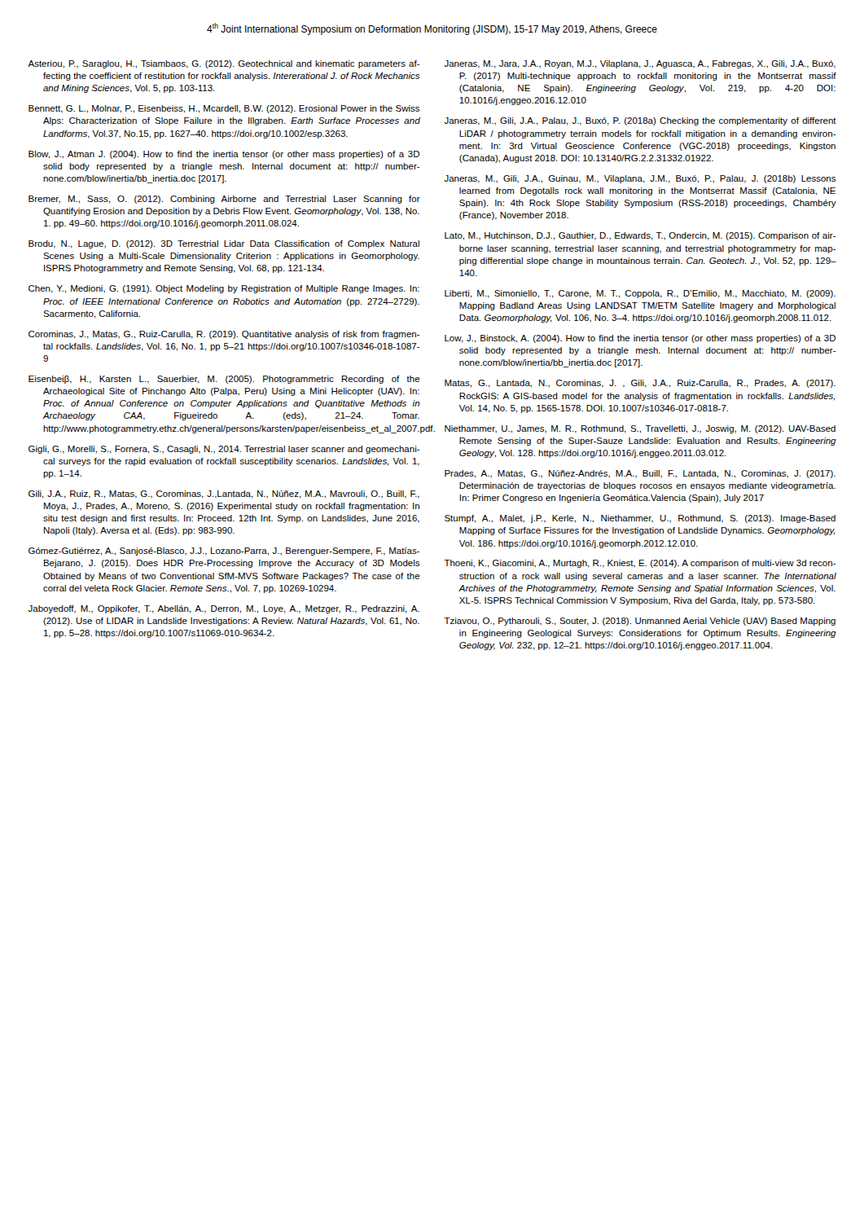4th Joint International Symposium on Deformation Monitoring (JISDM), 15-17 May 2019, Athens, Greece
Asteriou, P., Saraglou, H., Tsiambaos, G. (2012). Geotechnical and kinematic parameters affecting the coefficient of restitution for rockfall analysis. Intererational J. of Rock Mechanics and Mining Sciences, Vol. 5, pp. 103-113.
Bennett, G. L., Molnar, P., Eisenbeiss, H., Mcardell, B.W. (2012). Erosional Power in the Swiss Alps: Characterization of Slope Failure in the Illgraben. Earth Surface Processes and Landforms, Vol.37, No.15, pp. 1627–40. https://doi.org/10.1002/esp.3263.
Blow, J., Atman J. (2004). How to find the inertia tensor (or other mass properties) of a 3D solid body represented by a triangle mesh. Internal document at: http:// number-none.com/blow/inertia/bb_inertia.doc [2017].
Bremer, M., Sass, O. (2012). Combining Airborne and Terrestrial Laser Scanning for Quantifying Erosion and Deposition by a Debris Flow Event. Geomorphology, Vol. 138, No. 1. pp. 49–60. https://doi.org/10.1016/j.geomorph.2011.08.024.
Brodu, N., Lague, D. (2012). 3D Terrestrial Lidar Data Classification of Complex Natural Scenes Using a Multi-Scale Dimensionality Criterion : Applications in Geomorphology. ISPRS Photogrammetry and Remote Sensing, Vol. 68, pp. 121-134.
Chen, Y., Medioni, G. (1991). Object Modeling by Registration of Multiple Range Images. In: Proc. of IEEE International Conference on Robotics and Automation (pp. 2724–2729). Sacarmento, California.
Corominas, J., Matas, G., Ruiz-Carulla, R. (2019). Quantitative analysis of risk from fragmental rockfalls. Landslides, Vol. 16, No. 1, pp 5–21 https://doi.org/10.1007/s10346-018-1087-9
Eisenbeiβ, H., Karsten L., Sauerbier, M. (2005). Photogrammetric Recording of the Archaeological Site of Pinchango Alto (Palpa, Peru) Using a Mini Helicopter (UAV). In: Proc. of Annual Conference on Computer Applications and Quantitative Methods in Archaeology CAA, Figueiredo A. (eds), 21–24. Tomar. http://www.photogrammetry.ethz.ch/general/persons/karsten/paper/eisenbeiss_et_al_2007.pdf.
Gigli, G., Morelli, S., Fornera, S., Casagli, N., 2014. Terrestrial laser scanner and geomechanical surveys for the rapid evaluation of rockfall susceptibility scenarios. Landslides, Vol. 1, pp. 1–14.
Gili, J.A., Ruiz, R., Matas, G., Corominas, J.,Lantada, N., Núñez, M.A., Mavrouli, O., Buill, F., Moya, J., Prades, A., Moreno, S. (2016) Experimental study on rockfall fragmentation: In situ test design and first results. In: Proceed. 12th Int. Symp. on Landslides, June 2016, Napoli (Italy). Aversa et al. (Eds). pp: 983-990.
Gómez-Gutiérrez, A., Sanjosé-Blasco, J.J., Lozano-Parra, J., Berenguer-Sempere, F., Matías-Bejarano, J. (2015). Does HDR Pre-Processing Improve the Accuracy of 3D Models Obtained by Means of two Conventional SfM-MVS Software Packages? The case of the corral del veleta Rock Glacier. Remote Sens., Vol. 7, pp. 10269-10294.
Jaboyedoff, M., Oppikofer, T., Abellán, A., Derron, M., Loye, A., Metzger, R., Pedrazzini, A. (2012). Use of LIDAR in Landslide Investigations: A Review. Natural Hazards, Vol. 61, No. 1, pp. 5–28. https://doi.org/10.1007/s11069-010-9634-2.
Janeras, M., Jara, J.A., Royan, M.J., Vilaplana, J., Aguasca, A., Fabregas, X., Gili, J.A., Buxó, P. (2017) Multi-technique approach to rockfall monitoring in the Montserrat massif (Catalonia, NE Spain). Engineering Geology, Vol. 219, pp. 4-20 DOI: 10.1016/j.enggeo.2016.12.010
Janeras, M., Gili, J.A., Palau, J., Buxó, P. (2018a) Checking the complementarity of different LiDAR / photogrammetry terrain models for rockfall mitigation in a demanding environment. In: 3rd Virtual Geoscience Conference (VGC-2018) proceedings, Kingston (Canada), August 2018. DOI: 10.13140/RG.2.2.31332.01922.
Janeras, M., Gili, J.A., Guinau, M., Vilaplana, J.M., Buxó, P., Palau, J. (2018b) Lessons learned from Degotalls rock wall monitoring in the Montserrat Massif (Catalonia, NE Spain). In: 4th Rock Slope Stability Symposium (RSS-2018) proceedings, Chambéry (France), November 2018.
Lato, M., Hutchinson, D.J., Gauthier, D., Edwards, T., Ondercin, M. (2015). Comparison of airborne laser scanning, terrestrial laser scanning, and terrestrial photogrammetry for mapping differential slope change in mountainous terrain. Can. Geotech. J., Vol. 52, pp. 129–140.
Liberti, M., Simoniello, T., Carone, M. T., Coppola, R., D’Emilio, M., Macchiato, M. (2009). Mapping Badland Areas Using LANDSAT TM/ETM Satellite Imagery and Morphological Data. Geomorphology, Vol. 106, No. 3–4. https://doi.org/10.1016/j.geomorph.2008.11.012.
Low, J., Binstock, A. (2004). How to find the inertia tensor (or other mass properties) of a 3D solid body represented by a triangle mesh. Internal document at: http:// number-none.com/blow/inertia/bb_inertia.doc [2017].
Matas, G., Lantada, N., Corominas, J. , Gili, J.A., Ruiz-Carulla, R., Prades, A. (2017). RockGIS: A GIS-based model for the analysis of fragmentation in rockfalls. Landslides, Vol. 14, No. 5, pp. 1565-1578. DOI. 10.1007/s10346-017-0818-7.
Niethammer, U., James, M. R., Rothmund, S., Travelletti, J., Joswig, M. (2012). UAV-Based Remote Sensing of the Super-Sauze Landslide: Evaluation and Results. Engineering Geology, Vol. 128. https://doi.org/10.1016/j.enggeo.2011.03.012.
Prades, A., Matas, G., Núñez-Andrés, M.A., Buill, F., Lantada, N., Corominas, J. (2017). Determinación de trayectorias de bloques rocosos en ensayos mediante videogrametría. In: Primer Congreso en Ingeniería Geomática.Valencia (Spain), July 2017
Stumpf, A., Malet, j.P., Kerle, N., Niethammer, U., Rothmund, S. (2013). Image-Based Mapping of Surface Fissures for the Investigation of Landslide Dynamics. Geomorphology, Vol. 186. https://doi.org/10.1016/j.geomorph.2012.12.010.
Thoeni, K., Giacomini, A., Murtagh, R., Kniest, E. (2014). A comparison of multi-view 3d reconstruction of a rock wall using several cameras and a laser scanner. The International Archives of the Photogrammetry, Remote Sensing and Spatial Information Sciences, Vol. XL-5. ISPRS Technical Commission V Symposium, Riva del Garda, Italy, pp. 573-580.
Tziavou, O., Pytharouli, S., Souter, J. (2018). Unmanned Aerial Vehicle (UAV) Based Mapping in Engineering Geological Surveys: Considerations for Optimum Results. Engineering Geology, Vol. 232, pp. 12–21. https://doi.org/10.1016/j.enggeo.2017.11.004.